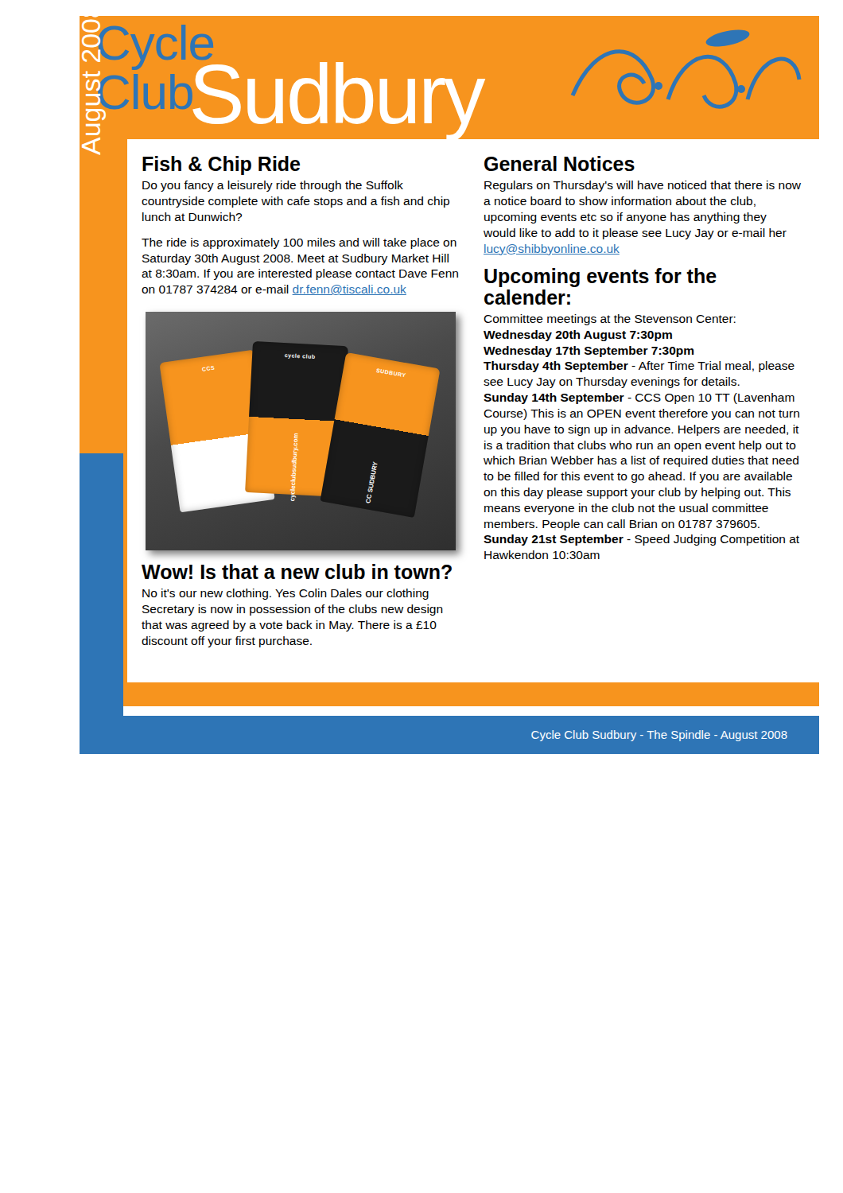Cycle Club Sudbury
August 2008
Fish & Chip Ride
Do you fancy a leisurely ride through the Suffolk countryside complete with cafe stops and a fish and chip lunch at Dunwich?
The ride is approximately 100 miles and will take place on Saturday 30th August 2008. Meet at Sudbury Market Hill at 8:30am. If you are interested please contact Dave Fenn on 01787 374284 or e-mail dr.fenn@tiscali.co.uk
CCS
CC SUDBURY
cycle club
cycleclubsudbury.com
SUDBURY
CC SUDBURY
Wow! Is that a new club in town?
No it's our new clothing. Yes Colin Dales our clothing Secretary is now in possession of the clubs new design that was agreed by a vote back in May. There is a £10 discount off your first purchase.
General Notices
Regulars on Thursday's will have noticed that there is now a notice board to show information about the club, upcoming events etc so if anyone has anything they would like to add to it please see Lucy Jay or e-mail her lucy@shibbyonline.co.uk
Upcoming events for the calender:
Committee meetings at the Stevenson Center:
Wednesday 20th August 7:30pm
Wednesday 17th September 7:30pm
Thursday 4th September - After Time Trial meal, please see Lucy Jay on Thursday evenings for details.
Sunday 14th September - CCS Open 10 TT (Lavenham Course) This is an OPEN event therefore you can not turn up you have to sign up in advance. Helpers are needed, it is a tradition that clubs who run an open event help out to which Brian Webber has a list of required duties that need to be filled for this event to go ahead. If you are available on this day please support your club by helping out. This means everyone in the club not the usual committee members. People can call Brian on 01787 379605.
Sunday 21st September - Speed Judging Competition at Hawkendon 10:30am
Cycle Club Sudbury - The Spindle - August 2008